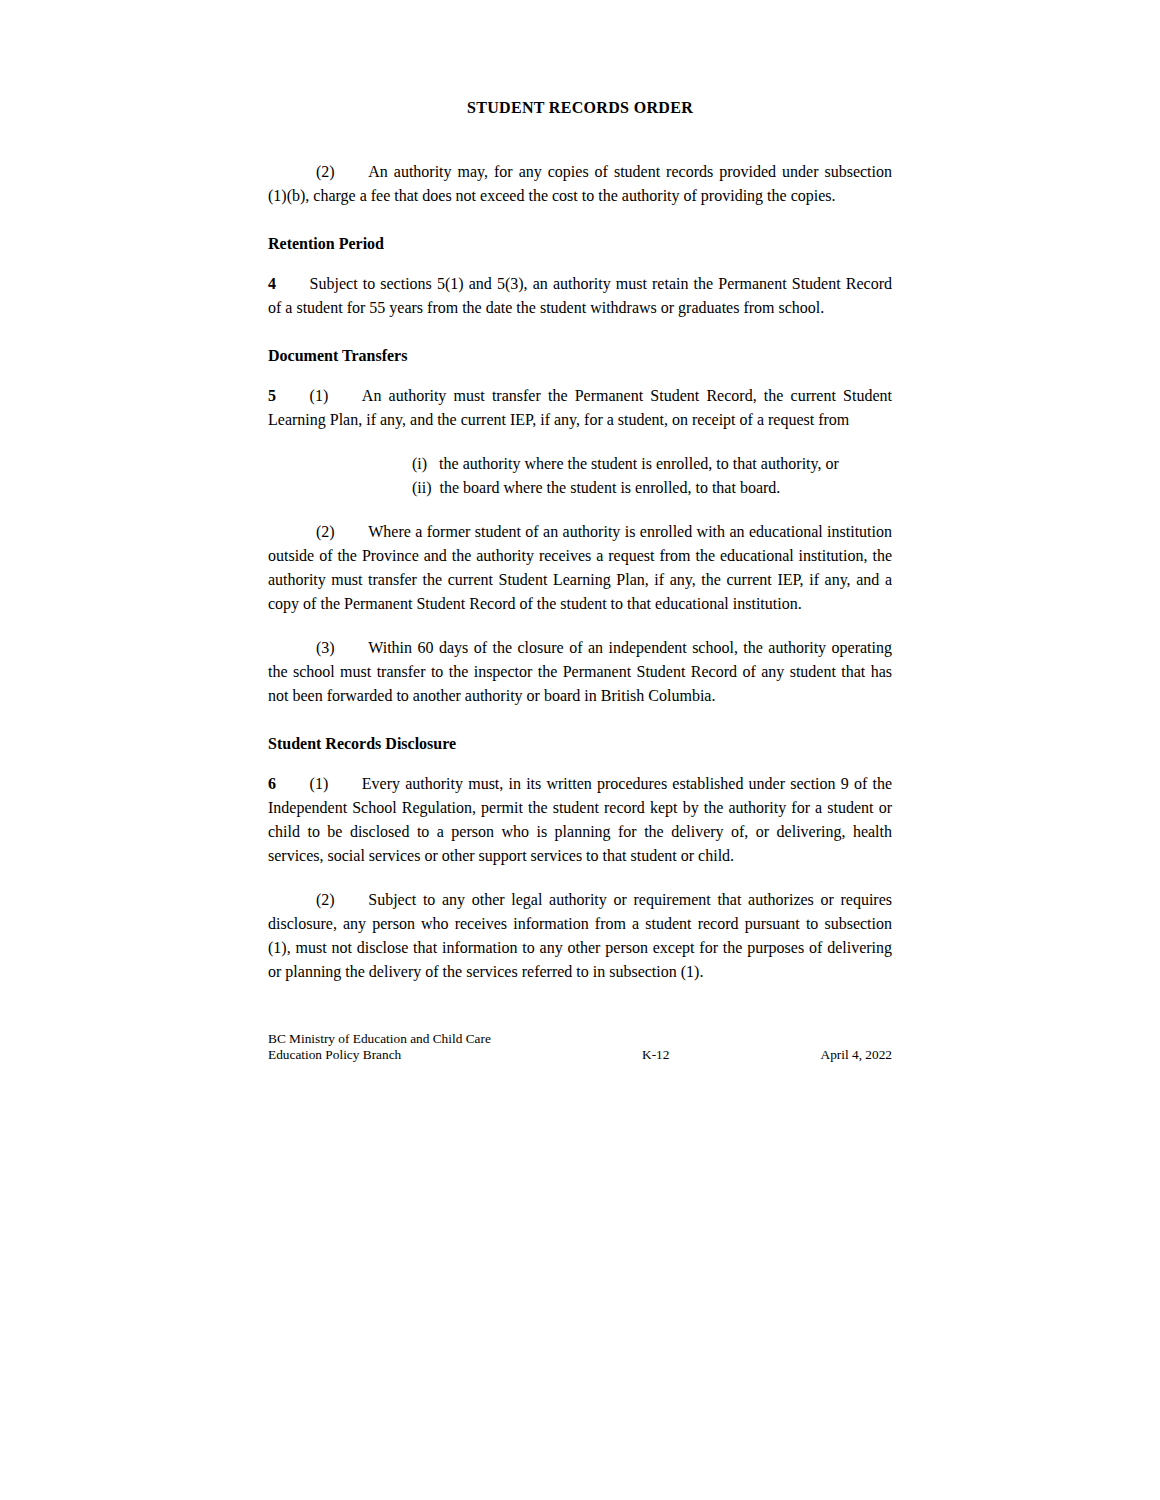Student Records Order
(2) An authority may, for any copies of student records provided under subsection (1)(b), charge a fee that does not exceed the cost to the authority of providing the copies.
Retention Period
4 Subject to sections 5(1) and 5(3), an authority must retain the Permanent Student Record of a student for 55 years from the date the student withdraws or graduates from school.
Document Transfers
5 (1) An authority must transfer the Permanent Student Record, the current Student Learning Plan, if any, and the current IEP, if any, for a student, on receipt of a request from
(i) the authority where the student is enrolled, to that authority, or
(ii) the board where the student is enrolled, to that board.
(2) Where a former student of an authority is enrolled with an educational institution outside of the Province and the authority receives a request from the educational institution, the authority must transfer the current Student Learning Plan, if any, the current IEP, if any, and a copy of the Permanent Student Record of the student to that educational institution.
(3) Within 60 days of the closure of an independent school, the authority operating the school must transfer to the inspector the Permanent Student Record of any student that has not been forwarded to another authority or board in British Columbia.
Student Records Disclosure
6 (1) Every authority must, in its written procedures established under section 9 of the Independent School Regulation, permit the student record kept by the authority for a student or child to be disclosed to a person who is planning for the delivery of, or delivering, health services, social services or other support services to that student or child.
(2) Subject to any other legal authority or requirement that authorizes or requires disclosure, any person who receives information from a student record pursuant to subsection (1), must not disclose that information to any other person except for the purposes of delivering or planning the delivery of the services referred to in subsection (1).
BC Ministry of Education and Child Care
Education Policy Branch
K-12
April 4, 2022